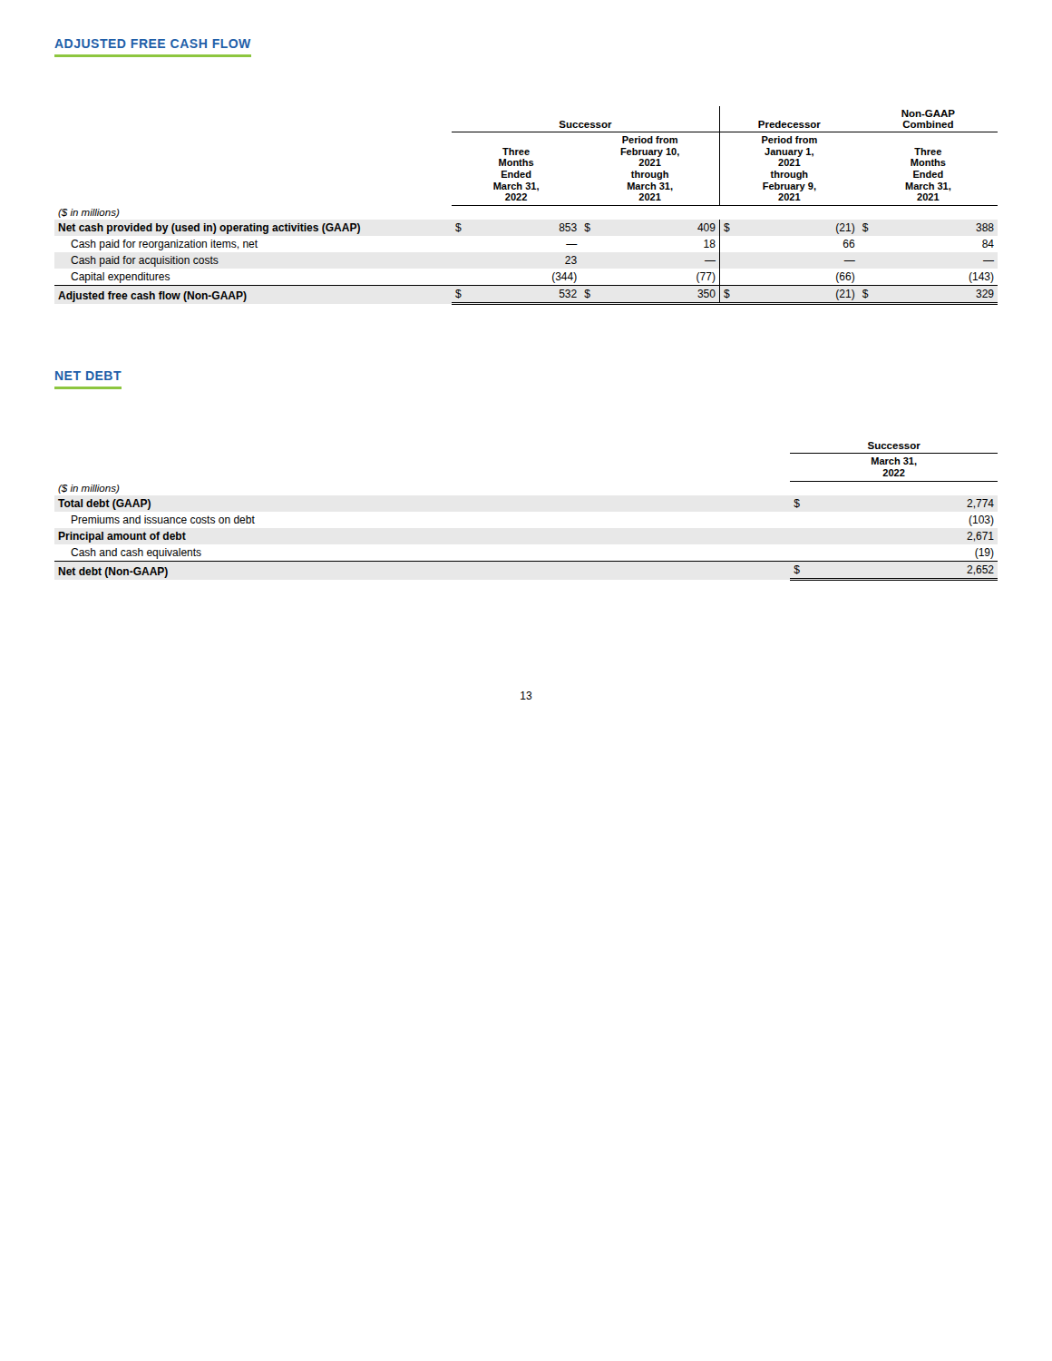ADJUSTED FREE CASH FLOW
| | Successor | Predecessor | Non-GAAP Combined |
| | Three Months Ended March 31, 2022 | Period from February 10, 2021 through March 31, 2021 | Period from January 1, 2021 through February 9, 2021 | Three Months Ended March 31, 2021 |
| ($ in millions) | |
| Net cash provided by (used in) operating activities (GAAP) | $ | 853 | $ | 409 | $ | (21) | $ | 388 |
| Cash paid for reorganization items, net | | — | | 18 | | 66 | | 84 |
| Cash paid for acquisition costs | | 23 | | — | | — | | — |
| Capital expenditures | | (344) | | (77) | | (66) | | (143) |
| Adjusted free cash flow (Non-GAAP) | $ | 532 | $ | 350 | $ | (21) | $ | 329 |
NET DEBT
| | Successor |
| | March 31, 2022 |
| ($ in millions) | |
| Total debt (GAAP) | $ | 2,774 |
| Premiums and issuance costs on debt | | (103) |
| Principal amount of debt | | 2,671 |
| Cash and cash equivalents | | (19) |
| Net debt (Non-GAAP) | $ | 2,652 |
13